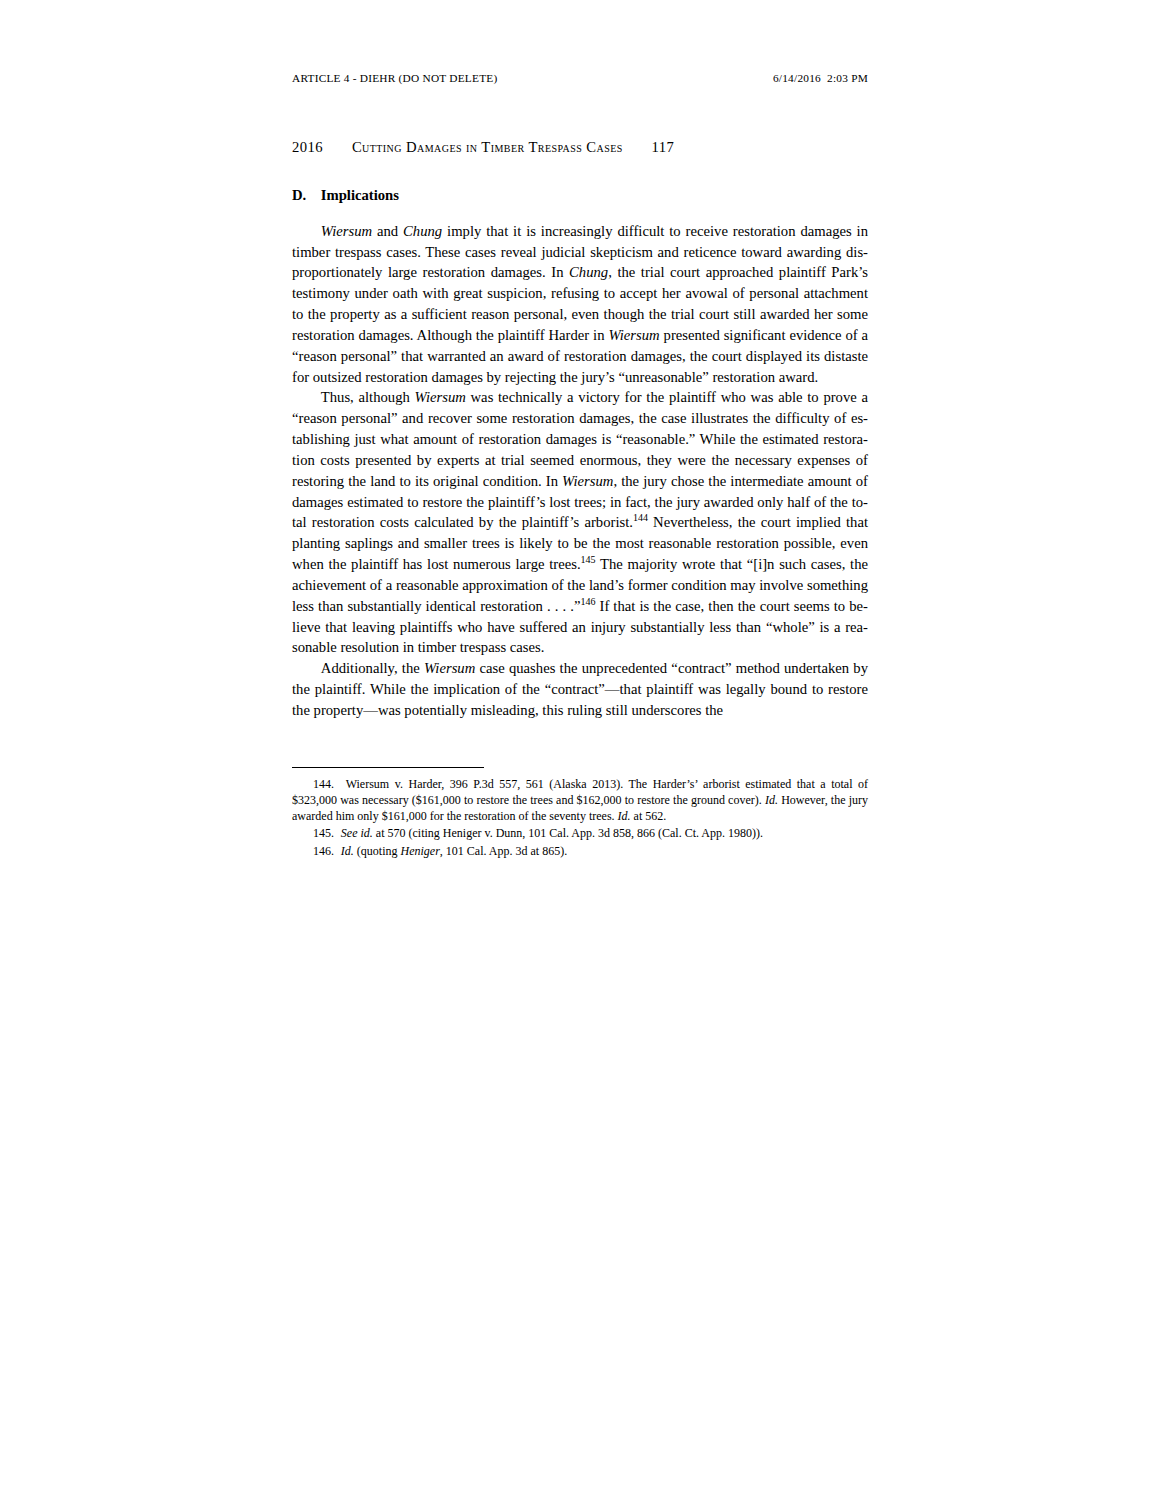Article 4 - Diehr (Do Not Delete) 6/14/2016 2:03 PM
2016 Cutting Damages in Timber Trespass Cases117
D. Implications
Wiersum and Chung imply that it is increasingly difficult to receive restoration damages in timber trespass cases. These cases reveal judicial skepticism and reticence toward awarding disproportionately large restoration damages. In Chung, the trial court approached plaintiff Park’s testimony under oath with great suspicion, refusing to accept her avowal of personal attachment to the property as a sufficient reason personal, even though the trial court still awarded her some restoration damages. Although the plaintiff Harder in Wiersum presented significant evidence of a “reason personal” that warranted an award of restoration damages, the court displayed its distaste for outsized restoration damages by rejecting the jury’s “unreasonable” restoration award.
Thus, although Wiersum was technically a victory for the plaintiff who was able to prove a “reason personal” and recover some restoration damages, the case illustrates the difficulty of establishing just what amount of restoration damages is “reasonable.” While the estimated restoration costs presented by experts at trial seemed enormous, they were the necessary expenses of restoring the land to its original condition. In Wiersum, the jury chose the intermediate amount of damages estimated to restore the plaintiff’s lost trees; in fact, the jury awarded only half of the total restoration costs calculated by the plaintiff’s arborist.144 Nevertheless, the court implied that planting saplings and smaller trees is likely to be the most reasonable restoration possible, even when the plaintiff has lost numerous large trees.145 The majority wrote that “[i]n such cases, the achievement of a reasonable approximation of the land’s former condition may involve something less than substantially identical restoration . . . .”146 If that is the case, then the court seems to believe that leaving plaintiffs who have suffered an injury substantially less than “whole” is a reasonable resolution in timber trespass cases.
Additionally, the Wiersum case quashes the unprecedented “contract” method undertaken by the plaintiff. While the implication of the “contract”—that plaintiff was legally bound to restore the property—was potentially misleading, this ruling still underscores the
144. Wiersum v. Harder, 396 P.3d 557, 561 (Alaska 2013). The Harder’s’ arborist estimated that a total of $323,000 was necessary ($161,000 to restore the trees and $162,000 to restore the ground cover). Id. However, the jury awarded him only $161,000 for the restoration of the seventy trees. Id. at 562.
145. See id. at 570 (citing Heniger v. Dunn, 101 Cal. App. 3d 858, 866 (Cal. Ct. App. 1980)).
146. Id. (quoting Heniger, 101 Cal. App. 3d at 865).